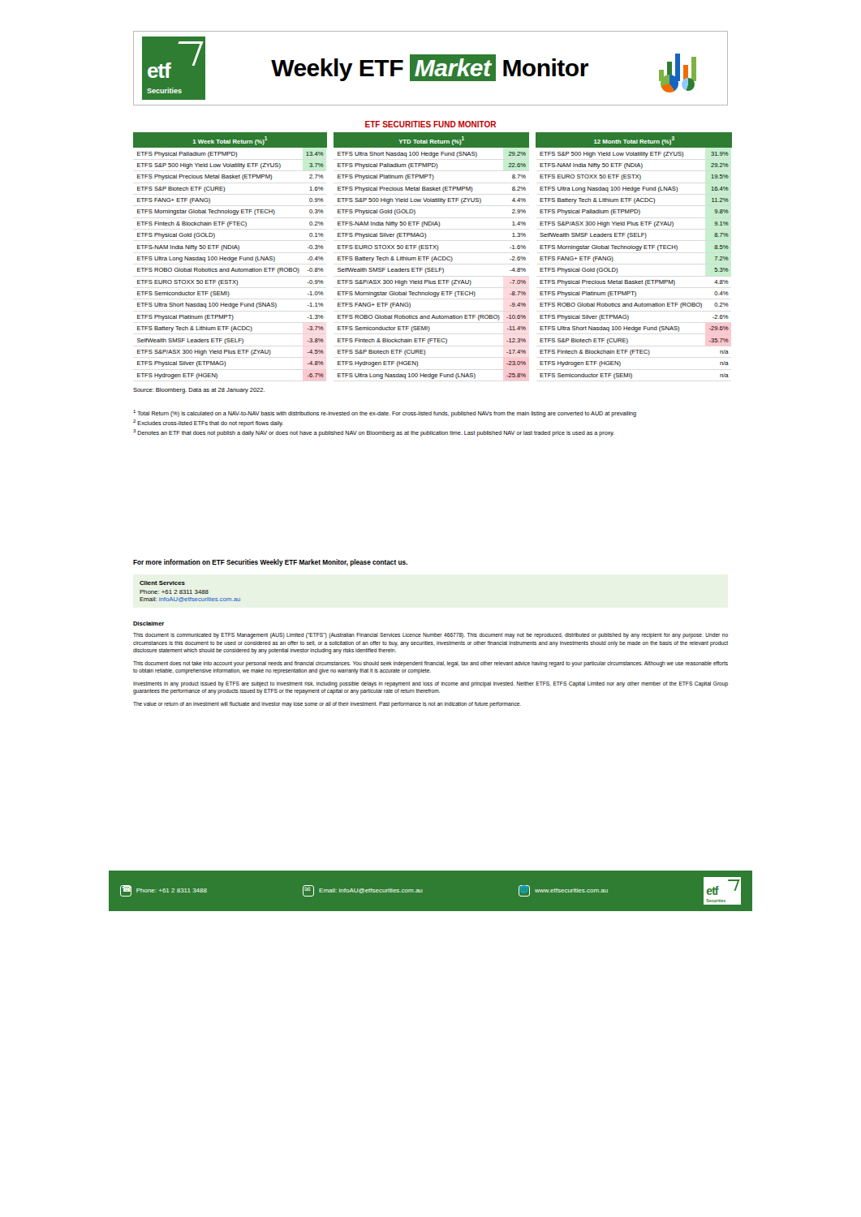etf
Securities
Weekly ETF Market Monitor
ETF SECURITIES FUND MONITOR
| 1 Week Total Return (%) 1 |
| --- |
| ETFS Physical Palladium (ETPMPD) | 13.4% |
| ETFS S&P 500 High Yield Low Volatility ETF (ZYUS) | 3.7% |
| ETFS Physical Precious Metal Basket (ETPMPM) | 2.7% |
| ETFS S&P Biotech ETF (CURE) | 1.6% |
| ETFS FANG+ ETF (FANG) | 0.9% |
| ETFS Morningstar Global Technology ETF (TECH) | 0.3% |
| ETFS Fintech & Blockchain ETF (FTEC) | 0.2% |
| ETFS Physical Gold (GOLD) | 0.1% |
| ETFS-NAM India Nifty 50 ETF (NDIA) | -0.3% |
| ETFS Ultra Long Nasdaq 100 Hedge Fund (LNAS) | -0.4% |
| ETFS ROBO Global Robotics and Automation ETF (ROBO) | -0.8% |
| ETFS EURO STOXX 50 ETF (ESTX) | -0.9% |
| ETFS Semiconductor ETF (SEMI) | -1.0% |
| ETFS Ultra Short Nasdaq 100 Hedge Fund (SNAS) | -1.1% |
| ETFS Physical Platinum (ETPMPT) | -1.3% |
| ETFS Battery Tech & Lithium ETF (ACDC) | -3.7% |
| SelfWealth SMSF Leaders ETF (SELF) | -3.8% |
| ETFS S&P/ASX 300 High Yield Plus ETF (ZYAU) | -4.5% |
| ETFS Physical Silver (ETPMAG) | -4.8% |
| ETFS Hydrogen ETF (HGEN) | -6.7% |
| YTD Total Return (%) 1 |
| --- |
| ETFS Ultra Short Nasdaq 100 Hedge Fund (SNAS) | 29.2% |
| ETFS Physical Palladium (ETPMPD) | 22.6% |
| ETFS Physical Platinum (ETPMPT) | 8.7% |
| ETFS Physical Precious Metal Basket (ETPMPM) | 8.2% |
| ETFS S&P 500 High Yield Low Volatility ETF (ZYUS) | 4.4% |
| ETFS Physical Gold (GOLD) | 2.9% |
| ETFS-NAM India Nifty 50 ETF (NDIA) | 1.4% |
| ETFS Physical Silver (ETPMAG) | 1.3% |
| ETFS EURO STOXX 50 ETF (ESTX) | -1.6% |
| ETFS Battery Tech & Lithium ETF (ACDC) | -2.6% |
| SelfWealth SMSF Leaders ETF (SELF) | -4.8% |
| ETFS S&P/ASX 300 High Yield Plus ETF (ZYAU) | -7.0% |
| ETFS Morningstar Global Technology ETF (TECH) | -8.7% |
| ETFS FANG+ ETF (FANG) | -9.4% |
| ETFS ROBO Global Robotics and Automation ETF (ROBO) | -10.6% |
| ETFS Semiconductor ETF (SEMI) | -11.4% |
| ETFS Fintech & Blockchain ETF (FTEC) | -12.3% |
| ETFS S&P Biotech ETF (CURE) | -17.4% |
| ETFS Hydrogen ETF (HGEN) | -23.0% |
| ETFS Ultra Long Nasdaq 100 Hedge Fund (LNAS) | -25.8% |
| 12 Month Total Return (%) 3 |
| --- |
| ETFS S&P 500 High Yield Low Volatility ETF (ZYUS) | 31.9% |
| ETFS-NAM India Nifty 50 ETF (NDIA) | 29.2% |
| ETFS EURO STOXX 50 ETF (ESTX) | 19.5% |
| ETFS Ultra Long Nasdaq 100 Hedge Fund (LNAS) | 16.4% |
| ETFS Battery Tech & Lithium ETF (ACDC) | 11.2% |
| ETFS Physical Palladium (ETPMPD) | 9.8% |
| ETFS S&P/ASX 300 High Yield Plus ETF (ZYAU) | 9.1% |
| SelfWealth SMSF Leaders ETF (SELF) | 8.7% |
| ETFS Morningstar Global Technology ETF (TECH) | 8.5% |
| ETFS FANG+ ETF (FANG) | 7.2% |
| ETFS Physical Gold (GOLD) | 5.3% |
| ETFS Physical Precious Metal Basket (ETPMPM) | 4.8% |
| ETFS Physical Platinum (ETPMPT) | 0.4% |
| ETFS ROBO Global Robotics and Automation ETF (ROBO) | 0.2% |
| ETFS Physical Silver (ETPMAG) | -2.6% |
| ETFS Ultra Short Nasdaq 100 Hedge Fund (SNAS) | -29.6% |
| ETFS S&P Biotech ETF (CURE) | -35.7% |
| ETFS Fintech & Blockchain ETF (FTEC) | n/a |
| ETFS Hydrogen ETF (HGEN) | n/a |
| ETFS Semiconductor ETF (SEMI) | n/a |
Source: Bloomberg. Data as at 28 January 2022.
1 Total Return (%) is calculated on a NAV-to-NAV basis with distributions re-invested on the ex-date. For cross-listed funds, published NAVs from the main listing are converted to AUD at prevailing
2 Excludes cross-listed ETFs that do not report flows daily.
3 Denotes an ETF that does not publish a daily NAV or does not have a published NAV on Bloomberg as at the publication time. Last published NAV or last traded price is used as a proxy.
For more information on ETF Securities Weekly ETF Market Monitor, please contact us.
Client Services
Phone: +61 2 8311 3488
Email: infoAU@etfsecurities.com.au
Disclaimer
This document is communicated by ETFS Management (AUS) Limited ("ETFS") (Australian Financial Services Licence Number 466778). This document may not be reproduced, distributed or published by any recipient for any purpose. Under no circumstances is this document to be used or considered as an offer to sell, or a solicitation of an offer to buy, any securities, investments or other financial instruments and any investments should only be made on the basis of the relevant product disclosure statement which should be considered by any potential investor including any risks identified therein.
This document does not take into account your personal needs and financial circumstances. You should seek independent financial, legal, tax and other relevant advice having regard to your particular circumstances. Although we use reasonable efforts to obtain reliable, comprehensive information, we make no representation and give no warranty that it is accurate or complete.
Investments in any product issued by ETFS are subject to investment risk, including possible delays in repayment and loss of income and principal invested. Neither ETFS, ETFS Capital Limited nor any other member of the ETFS Capital Group guarantees the performance of any products issued by ETFS or the repayment of capital or any particular rate of return therefrom.
The value or return of an investment will fluctuate and investor may lose some or all of their investment. Past performance is not an indication of future performance.
Phone: +61 2 8311 3488
Email: infoAU@etfsecurities.com.au
www.etfsecurities.com.au
etf
Securities